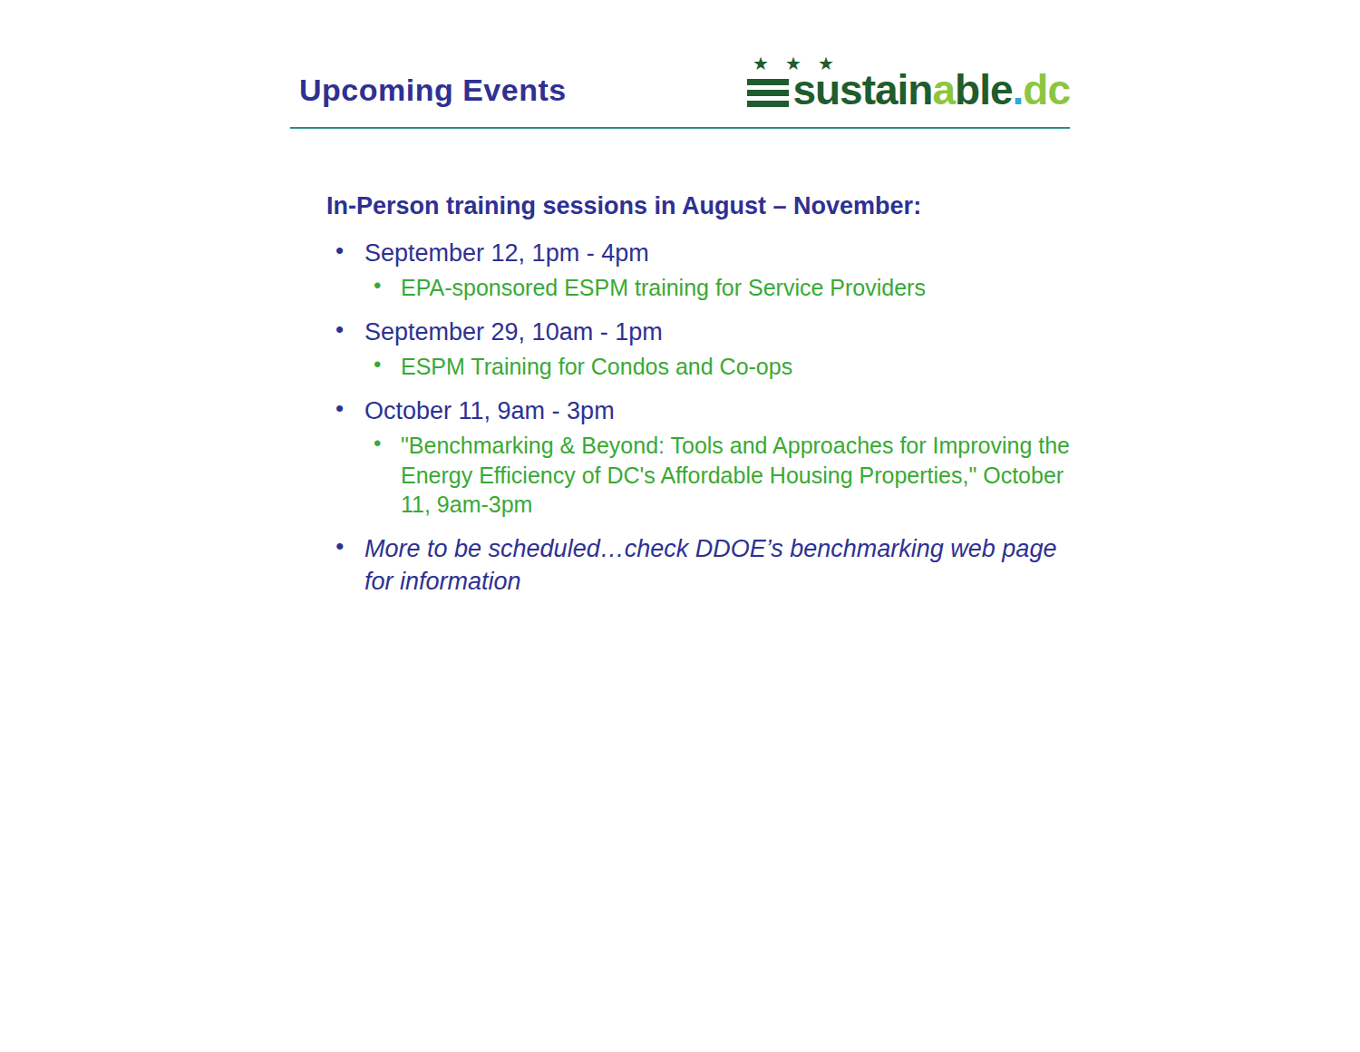Upcoming Events
★ ★ ★ sustainable. dc
In-Person training sessions in August – November:
September 12, 1pm - 4pm
EPA-sponsored ESPM training for Service Providers
September 29, 10am - 1pm
ESPM Training for Condos and Co-ops
October 11, 9am - 3pm
"Benchmarking & Beyond: Tools and Approaches for Improving the Energy Efficiency of DC's Affordable Housing Properties," October 11, 9am-3pm
More to be scheduled…check DDOE’s benchmarking web page for information